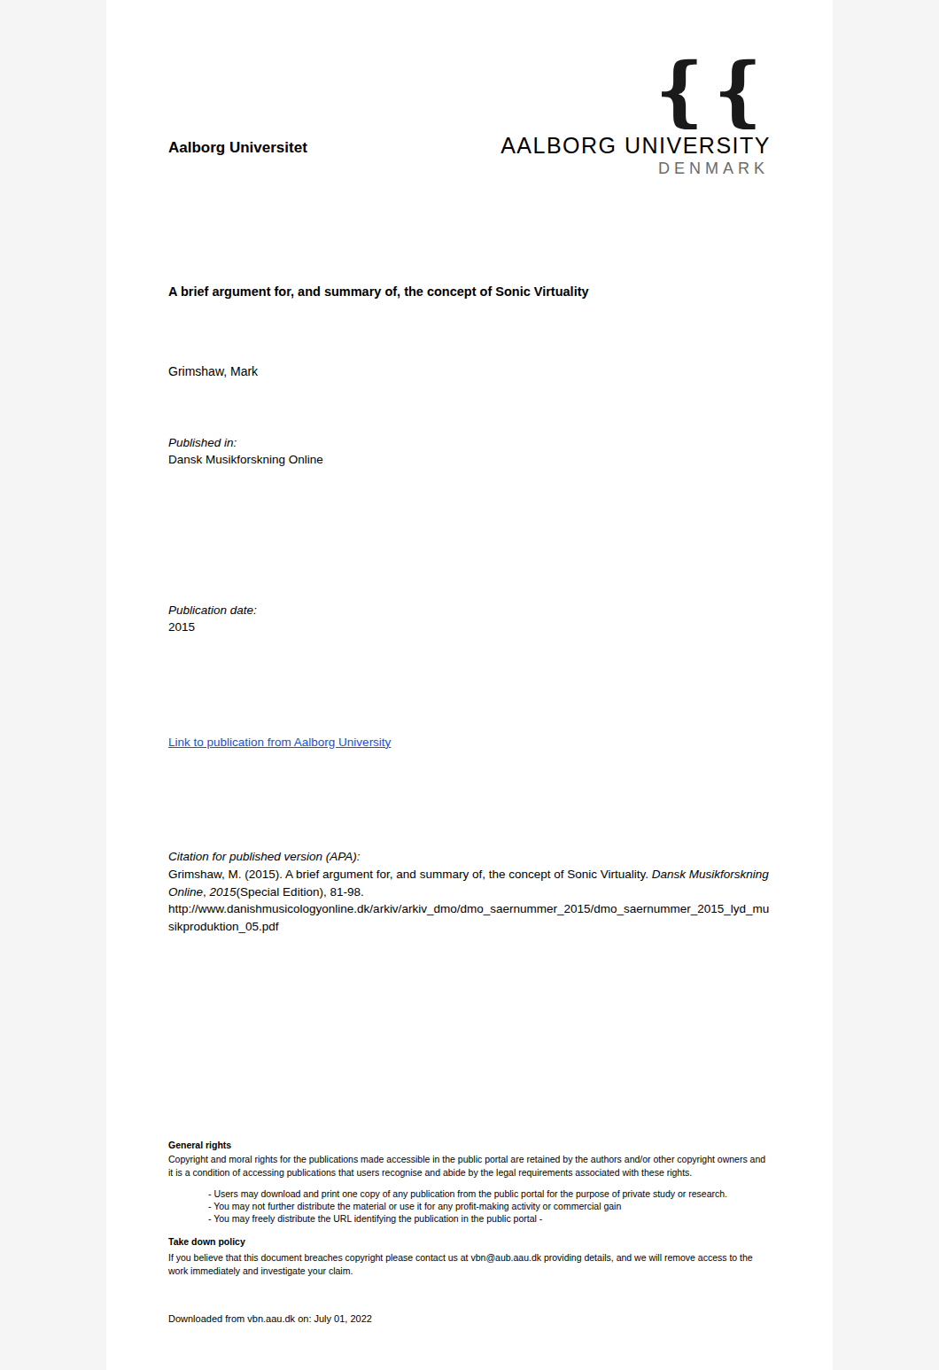Aalborg Universitet
❴❴ AALBORG UNIVERSITY DENMARK
A brief argument for, and summary of, the concept of Sonic Virtuality
Grimshaw, Mark
Published in:
Dansk Musikforskning Online
Publication date:
2015
Link to publication from Aalborg University
Citation for published version (APA):
Grimshaw, M. (2015). A brief argument for, and summary of, the concept of Sonic Virtuality. Dansk Musikforskning Online, 2015(Special Edition), 81-98.
http://www.danishmusicologyonline.dk/arkiv/arkiv_dmo/dmo_saernummer_2015/dmo_saernummer_2015_lyd_musikproduktion_05.pdf
General rights
Copyright and moral rights for the publications made accessible in the public portal are retained by the authors and/or other copyright owners and it is a condition of accessing publications that users recognise and abide by the legal requirements associated with these rights.
- Users may download and print one copy of any publication from the public portal for the purpose of private study or research.
- You may not further distribute the material or use it for any profit-making activity or commercial gain
- You may freely distribute the URL identifying the publication in the public portal -
Take down policy
If you believe that this document breaches copyright please contact us at vbn@aub.aau.dk providing details, and we will remove access to the work immediately and investigate your claim.
Downloaded from vbn.aau.dk on: July 01, 2022